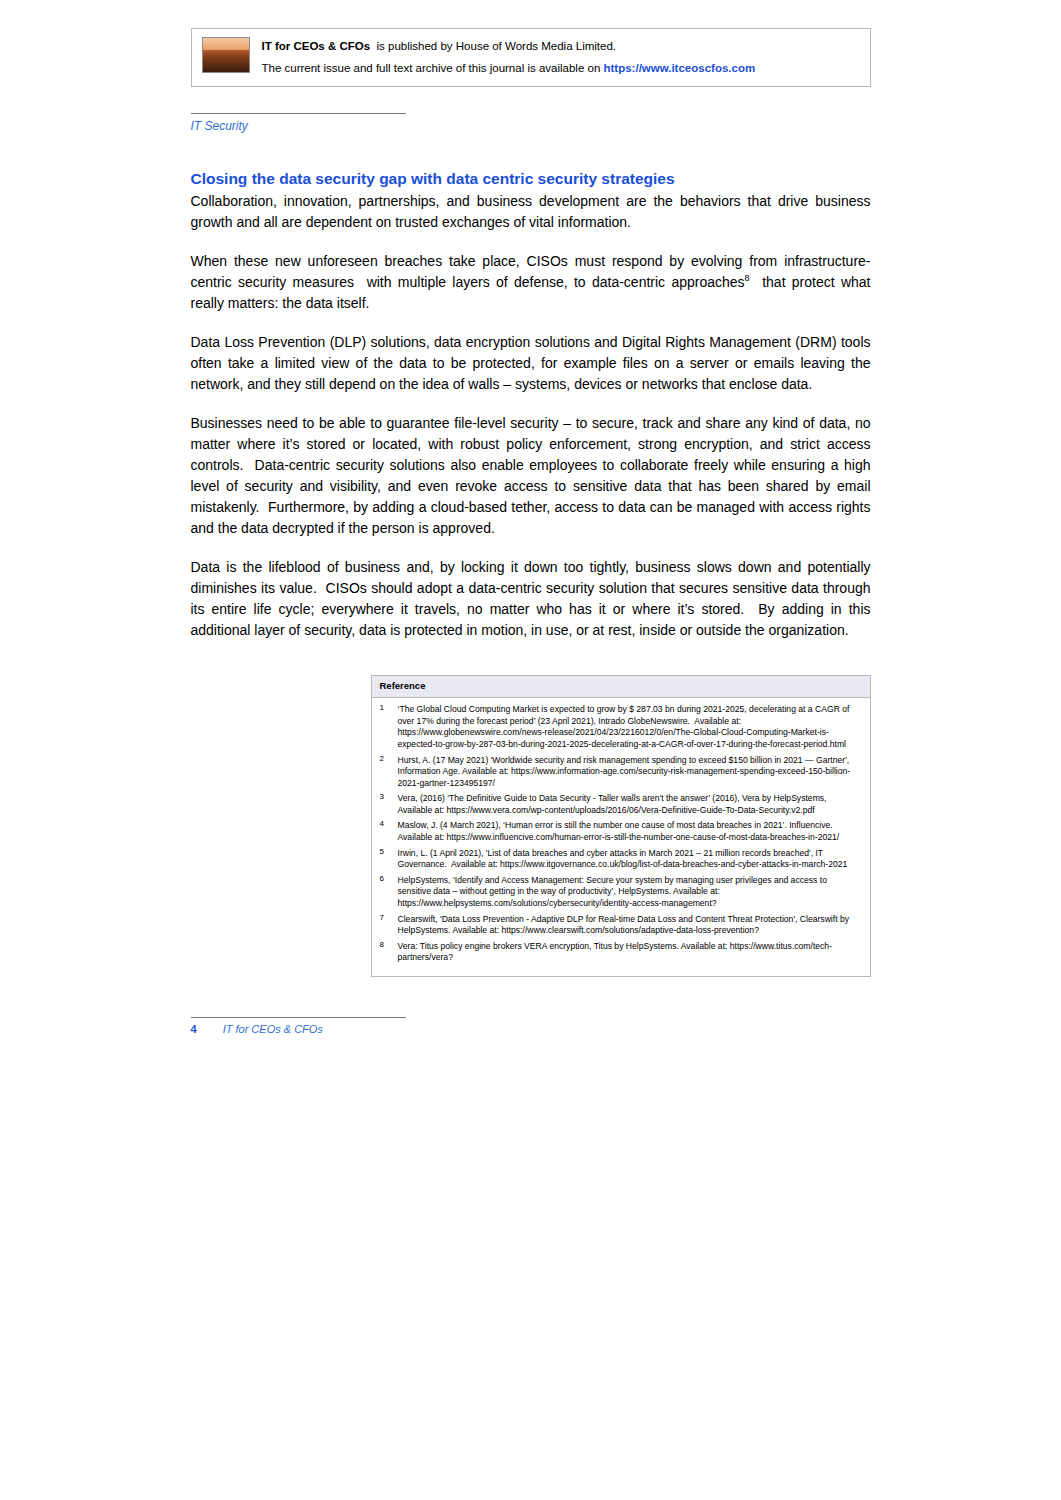IT for CEOs & CFOs is published by House of Words Media Limited.
The current issue and full text archive of this journal is available on https://www.itceoscfos.com
IT Security
Closing the data security gap with data centric security strategies
Collaboration, innovation, partnerships, and business development are the behaviors that drive business growth and all are dependent on trusted exchanges of vital information.
When these new unforeseen breaches take place, CISOs must respond by evolving from infrastructure-centric security measures with multiple layers of defense, to data-centric approaches8 that protect what really matters: the data itself.
Data Loss Prevention (DLP) solutions, data encryption solutions and Digital Rights Management (DRM) tools often take a limited view of the data to be protected, for example files on a server or emails leaving the network, and they still depend on the idea of walls – systems, devices or networks that enclose data.
Businesses need to be able to guarantee file-level security – to secure, track and share any kind of data, no matter where it’s stored or located, with robust policy enforcement, strong encryption, and strict access controls. Data-centric security solutions also enable employees to collaborate freely while ensuring a high level of security and visibility, and even revoke access to sensitive data that has been shared by email mistakenly. Furthermore, by adding a cloud-based tether, access to data can be managed with access rights and the data decrypted if the person is approved.
Data is the lifeblood of business and, by locking it down too tightly, business slows down and potentially diminishes its value. CISOs should adopt a data-centric security solution that secures sensitive data through its entire life cycle; everywhere it travels, no matter who has it or where it’s stored. By adding in this additional layer of security, data is protected in motion, in use, or at rest, inside or outside the organization.
Reference
1‘The Global Cloud Computing Market is expected to grow by $ 287.03 bn during 2021-2025, decelerating at a CAGR of over 17% during the forecast period’ (23 April 2021), Intrado GlobeNewswire. Available at: https://www.globenewswire.com/news-release/2021/04/23/2216012/0/en/The-Global-Cloud-Computing-Market-is-expected-to-grow-by-287-03-bn-during-2021-2025-decelerating-at-a-CAGR-of-over-17-during-the-forecast-period.html
2 Hurst, A. (17 May 2021) 'Worldwide security and risk management spending to exceed $150 billion in 2021 — Gartner', Information Age. Available at: https://www.information-age.com/security-risk-management-spending-exceed-150-billion-2021-gartner-123495197/
3 Vera, (2016) ‘The Definitive Guide to Data Security - Taller walls aren't the answer’ (2016), Vera by HelpSystems, Available at: https://www.vera.com/wp-content/uploads/2016/06/Vera-Definitive-Guide-To-Data-Security.v2.pdf
4 Maslow, J. (4 March 2021), ‘Human error is still the number one cause of most data breaches in 2021’. Influencive. Available at: https://www.influencive.com/human-error-is-still-the-number-one-cause-of-most-data-breaches-in-2021/
5 Irwin, L. (1 April 2021), 'List of data breaches and cyber attacks in March 2021 – 21 million records breached', IT Governance. Available at: https://www.itgovernance.co.uk/blog/list-of-data-breaches-and-cyber-attacks-in-march-2021
6 HelpSystems, ‘Identify and Access Management: Secure your system by managing user privileges and access to sensitive data – without getting in the way of productivity’, HelpSystems. Available at: https://www.helpsystems.com/solutions/cybersecurity/identity-access-management?
7 Clearswift, 'Data Loss Prevention - Adaptive DLP for Real-time Data Loss and Content Threat Protection', Clearswift by HelpSystems. Available at: https://www.clearswift.com/solutions/adaptive-data-loss-prevention?
8 Vera: Titus policy engine brokers VERA encryption, Titus by HelpSystems. Available at: https://www.titus.com/tech-partners/vera?
4 IT for CEOs & CFOs